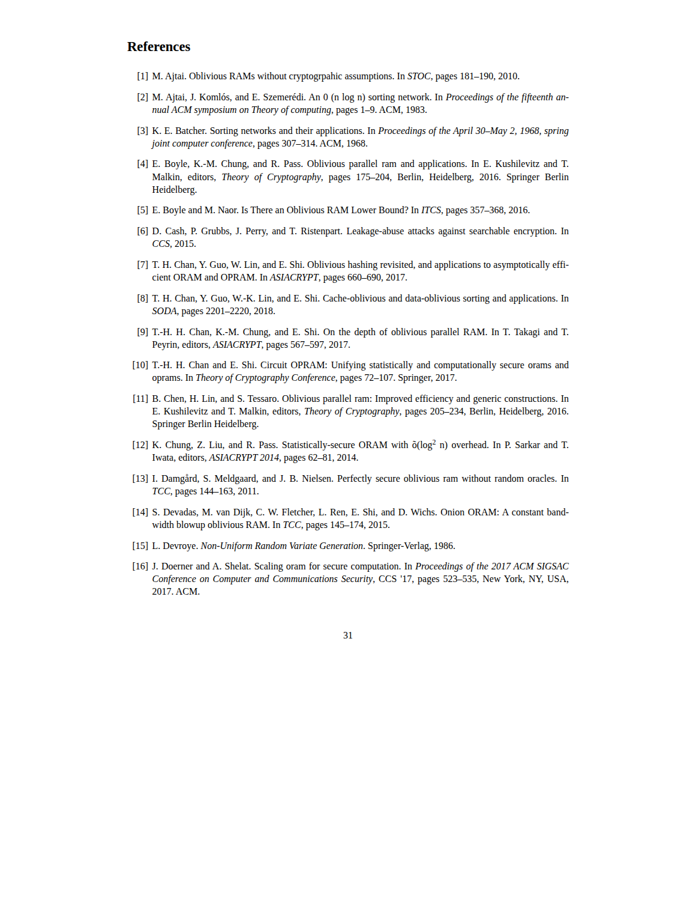References
[1] M. Ajtai. Oblivious RAMs without cryptogrpahic assumptions. In STOC, pages 181–190, 2010.
[2] M. Ajtai, J. Komlós, and E. Szemerédi. An 0 (n log n) sorting network. In Proceedings of the fifteenth annual ACM symposium on Theory of computing, pages 1–9. ACM, 1983.
[3] K. E. Batcher. Sorting networks and their applications. In Proceedings of the April 30–May 2, 1968, spring joint computer conference, pages 307–314. ACM, 1968.
[4] E. Boyle, K.-M. Chung, and R. Pass. Oblivious parallel ram and applications. In E. Kushilevitz and T. Malkin, editors, Theory of Cryptography, pages 175–204, Berlin, Heidelberg, 2016. Springer Berlin Heidelberg.
[5] E. Boyle and M. Naor. Is There an Oblivious RAM Lower Bound? In ITCS, pages 357–368, 2016.
[6] D. Cash, P. Grubbs, J. Perry, and T. Ristenpart. Leakage-abuse attacks against searchable encryption. In CCS, 2015.
[7] T. H. Chan, Y. Guo, W. Lin, and E. Shi. Oblivious hashing revisited, and applications to asymptotically efficient ORAM and OPRAM. In ASIACRYPT, pages 660–690, 2017.
[8] T. H. Chan, Y. Guo, W.-K. Lin, and E. Shi. Cache-oblivious and data-oblivious sorting and applications. In SODA, pages 2201–2220, 2018.
[9] T.-H. H. Chan, K.-M. Chung, and E. Shi. On the depth of oblivious parallel RAM. In T. Takagi and T. Peyrin, editors, ASIACRYPT, pages 567–597, 2017.
[10] T.-H. H. Chan and E. Shi. Circuit OPRAM: Unifying statistically and computationally secure orams and oprams. In Theory of Cryptography Conference, pages 72–107. Springer, 2017.
[11] B. Chen, H. Lin, and S. Tessaro. Oblivious parallel ram: Improved efficiency and generic constructions. In E. Kushilevitz and T. Malkin, editors, Theory of Cryptography, pages 205–234, Berlin, Heidelberg, 2016. Springer Berlin Heidelberg.
[12] K. Chung, Z. Liu, and R. Pass. Statistically-secure ORAM with õ(log2 n) overhead. In P. Sarkar and T. Iwata, editors, ASIACRYPT 2014, pages 62–81, 2014.
[13] I. Damgård, S. Meldgaard, and J. B. Nielsen. Perfectly secure oblivious ram without random oracles. In TCC, pages 144–163, 2011.
[14] S. Devadas, M. van Dijk, C. W. Fletcher, L. Ren, E. Shi, and D. Wichs. Onion ORAM: A constant bandwidth blowup oblivious RAM. In TCC, pages 145–174, 2015.
[15] L. Devroye. Non-Uniform Random Variate Generation. Springer-Verlag, 1986.
[16] J. Doerner and A. Shelat. Scaling oram for secure computation. In Proceedings of the 2017 ACM SIGSAC Conference on Computer and Communications Security, CCS '17, pages 523–535, New York, NY, USA, 2017. ACM.
31